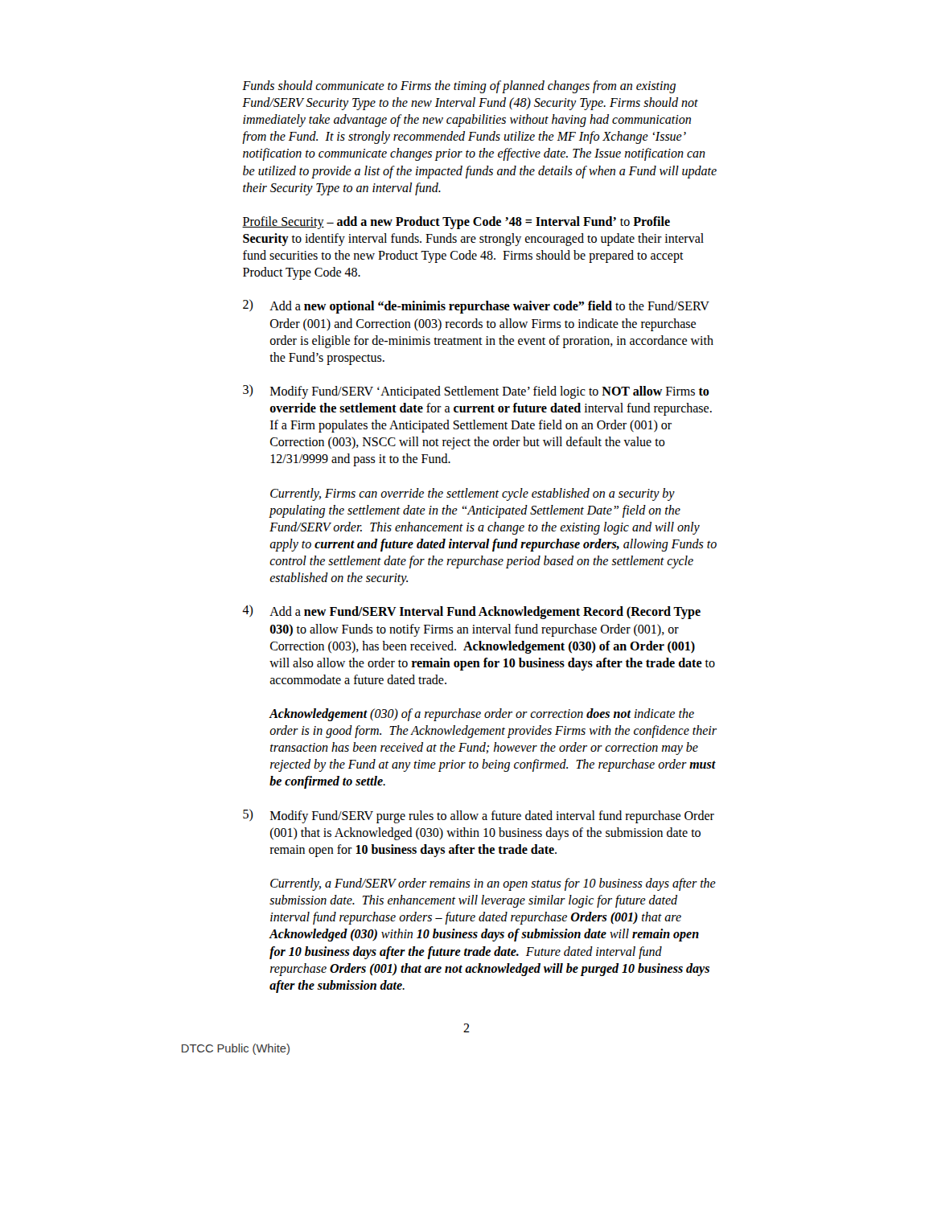Funds should communicate to Firms the timing of planned changes from an existing Fund/SERV Security Type to the new Interval Fund (48) Security Type. Firms should not immediately take advantage of the new capabilities without having had communication from the Fund. It is strongly recommended Funds utilize the MF Info Xchange ‘Issue’ notification to communicate changes prior to the effective date. The Issue notification can be utilized to provide a list of the impacted funds and the details of when a Fund will update their Security Type to an interval fund.
Profile Security – add a new Product Type Code ’48 = Interval Fund’ to Profile Security to identify interval funds. Funds are strongly encouraged to update their interval fund securities to the new Product Type Code 48. Firms should be prepared to accept Product Type Code 48.
2)
Add a new optional “de-minimis repurchase waiver code” field to the Fund/SERV Order (001) and Correction (003) records to allow Firms to indicate the repurchase order is eligible for de-minimis treatment in the event of proration, in accordance with the Fund’s prospectus.
3)
Modify Fund/SERV ‘Anticipated Settlement Date’ field logic to NOT allow Firms to override the settlement date for a current or future dated interval fund repurchase. If a Firm populates the Anticipated Settlement Date field on an Order (001) or Correction (003), NSCC will not reject the order but will default the value to 12/31/9999 and pass it to the Fund.
Currently, Firms can override the settlement cycle established on a security by populating the settlement date in the “Anticipated Settlement Date” field on the Fund/SERV order. This enhancement is a change to the existing logic and will only apply to current and future dated interval fund repurchase orders, allowing Funds to control the settlement date for the repurchase period based on the settlement cycle established on the security.
4)
Add a new Fund/SERV Interval Fund Acknowledgement Record (Record Type 030) to allow Funds to notify Firms an interval fund repurchase Order (001), or Correction (003), has been received. Acknowledgement (030) of an Order (001) will also allow the order to remain open for 10 business days after the trade date to accommodate a future dated trade.
Acknowledgement (030) of a repurchase order or correction does not indicate the order is in good form. The Acknowledgement provides Firms with the confidence their transaction has been received at the Fund; however the order or correction may be rejected by the Fund at any time prior to being confirmed. The repurchase order must be confirmed to settle.
5)
Modify Fund/SERV purge rules to allow a future dated interval fund repurchase Order (001) that is Acknowledged (030) within 10 business days of the submission date to remain open for 10 business days after the trade date.
Currently, a Fund/SERV order remains in an open status for 10 business days after the submission date. This enhancement will leverage similar logic for future dated interval fund repurchase orders – future dated repurchase Orders (001) that are Acknowledged (030) within 10 business days of submission date will remain open for 10 business days after the future trade date. Future dated interval fund repurchase Orders (001) that are not acknowledged will be purged 10 business days after the submission date.
2
DTCC Public (White)